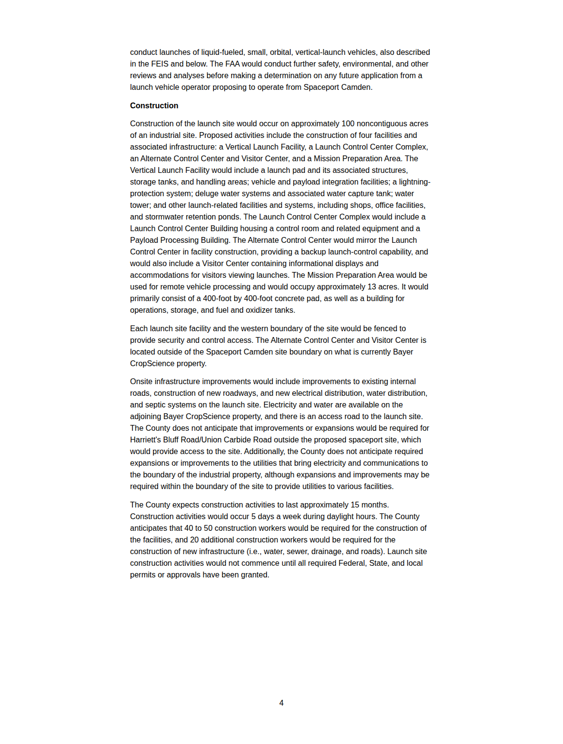conduct launches of liquid-fueled, small, orbital, vertical-launch vehicles, also described in the FEIS and below. The FAA would conduct further safety, environmental, and other reviews and analyses before making a determination on any future application from a launch vehicle operator proposing to operate from Spaceport Camden.
Construction
Construction of the launch site would occur on approximately 100 noncontiguous acres of an industrial site. Proposed activities include the construction of four facilities and associated infrastructure: a Vertical Launch Facility, a Launch Control Center Complex, an Alternate Control Center and Visitor Center, and a Mission Preparation Area. The Vertical Launch Facility would include a launch pad and its associated structures, storage tanks, and handling areas; vehicle and payload integration facilities; a lightning-protection system; deluge water systems and associated water capture tank; water tower; and other launch-related facilities and systems, including shops, office facilities, and stormwater retention ponds. The Launch Control Center Complex would include a Launch Control Center Building housing a control room and related equipment and a Payload Processing Building. The Alternate Control Center would mirror the Launch Control Center in facility construction, providing a backup launch-control capability, and would also include a Visitor Center containing informational displays and accommodations for visitors viewing launches. The Mission Preparation Area would be used for remote vehicle processing and would occupy approximately 13 acres. It would primarily consist of a 400-foot by 400-foot concrete pad, as well as a building for operations, storage, and fuel and oxidizer tanks.
Each launch site facility and the western boundary of the site would be fenced to provide security and control access. The Alternate Control Center and Visitor Center is located outside of the Spaceport Camden site boundary on what is currently Bayer CropScience property.
Onsite infrastructure improvements would include improvements to existing internal roads, construction of new roadways, and new electrical distribution, water distribution, and septic systems on the launch site. Electricity and water are available on the adjoining Bayer CropScience property, and there is an access road to the launch site. The County does not anticipate that improvements or expansions would be required for Harriett's Bluff Road/Union Carbide Road outside the proposed spaceport site, which would provide access to the site. Additionally, the County does not anticipate required expansions or improvements to the utilities that bring electricity and communications to the boundary of the industrial property, although expansions and improvements may be required within the boundary of the site to provide utilities to various facilities.
The County expects construction activities to last approximately 15 months. Construction activities would occur 5 days a week during daylight hours. The County anticipates that 40 to 50 construction workers would be required for the construction of the facilities, and 20 additional construction workers would be required for the construction of new infrastructure (i.e., water, sewer, drainage, and roads). Launch site construction activities would not commence until all required Federal, State, and local permits or approvals have been granted.
4